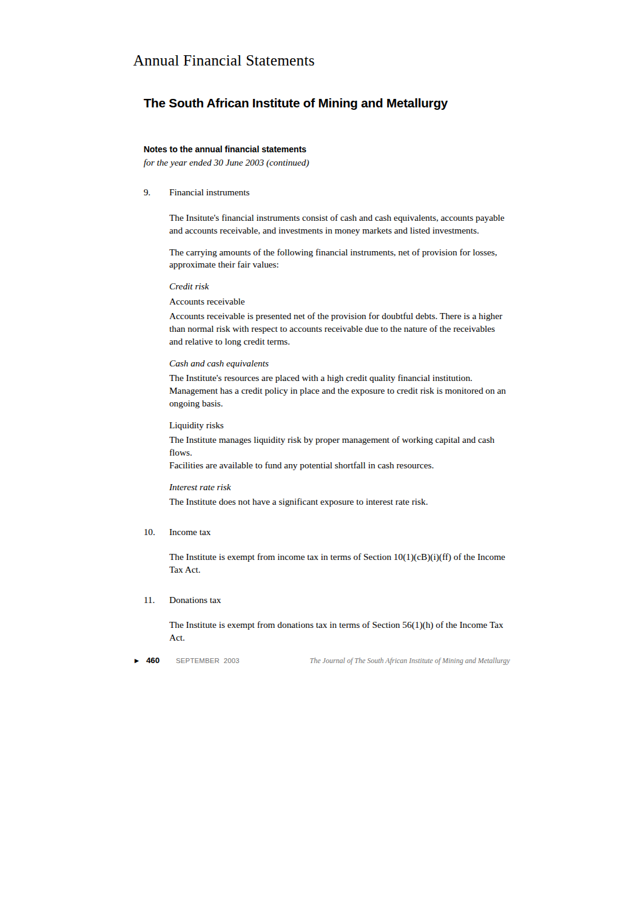Annual Financial Statements
The South African Institute of Mining and Metallurgy
Notes to the annual financial statements
for the year ended 30 June 2003 (continued)
9.
Financial instruments
The Insitute's financial instruments consist of cash and cash equivalents, accounts payable and accounts receivable, and investments in money markets and listed investments.
The carrying amounts of the following financial instruments, net of provision for losses, approximate their fair values:
Credit risk
Accounts receivable
Accounts receivable is presented net of the provision for doubtful debts. There is a higher than normal risk with respect to accounts receivable due to the nature of the receivables and relative to long credit terms.
Cash and cash equivalents
The Institute's resources are placed with a high credit quality financial institution. Management has a credit policy in place and the exposure to credit risk is monitored on an ongoing basis.
Liquidity risks
The Institute manages liquidity risk by proper management of working capital and cash flows.
Facilities are available to fund any potential shortfall in cash resources.
Interest rate risk
The Institute does not have a significant exposure to interest rate risk.
10.
Income tax
The Institute is exempt from income tax in terms of Section 10(1)(cB)(i)(ff) of the Income Tax Act.
11.
Donations tax
The Institute is exempt from donations tax in terms of Section 56(1)(h) of the Income Tax Act.
► 460 SEPTEMBER 2003 The Journal of The South African Institute of Mining and Metallurgy